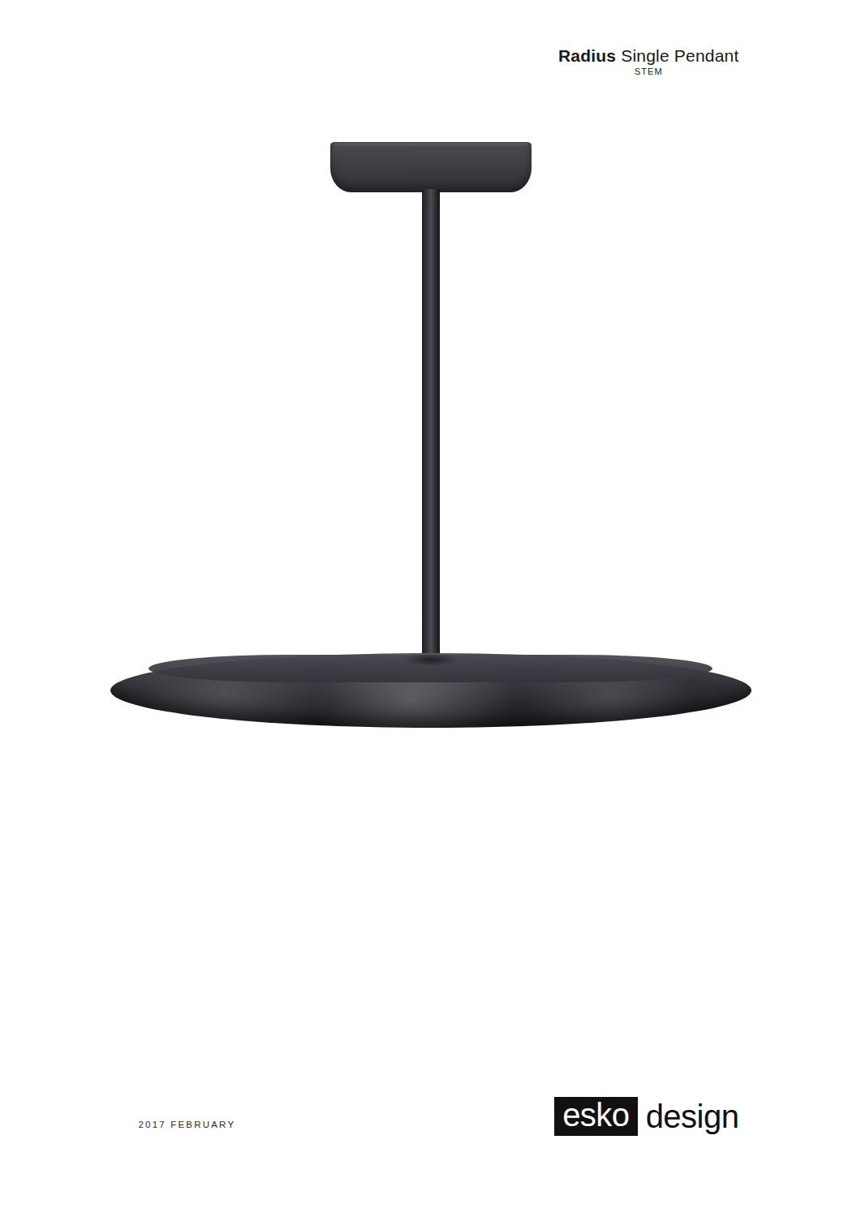Radius Single Pendant
STEM
2017 FEBRUARY
esko design